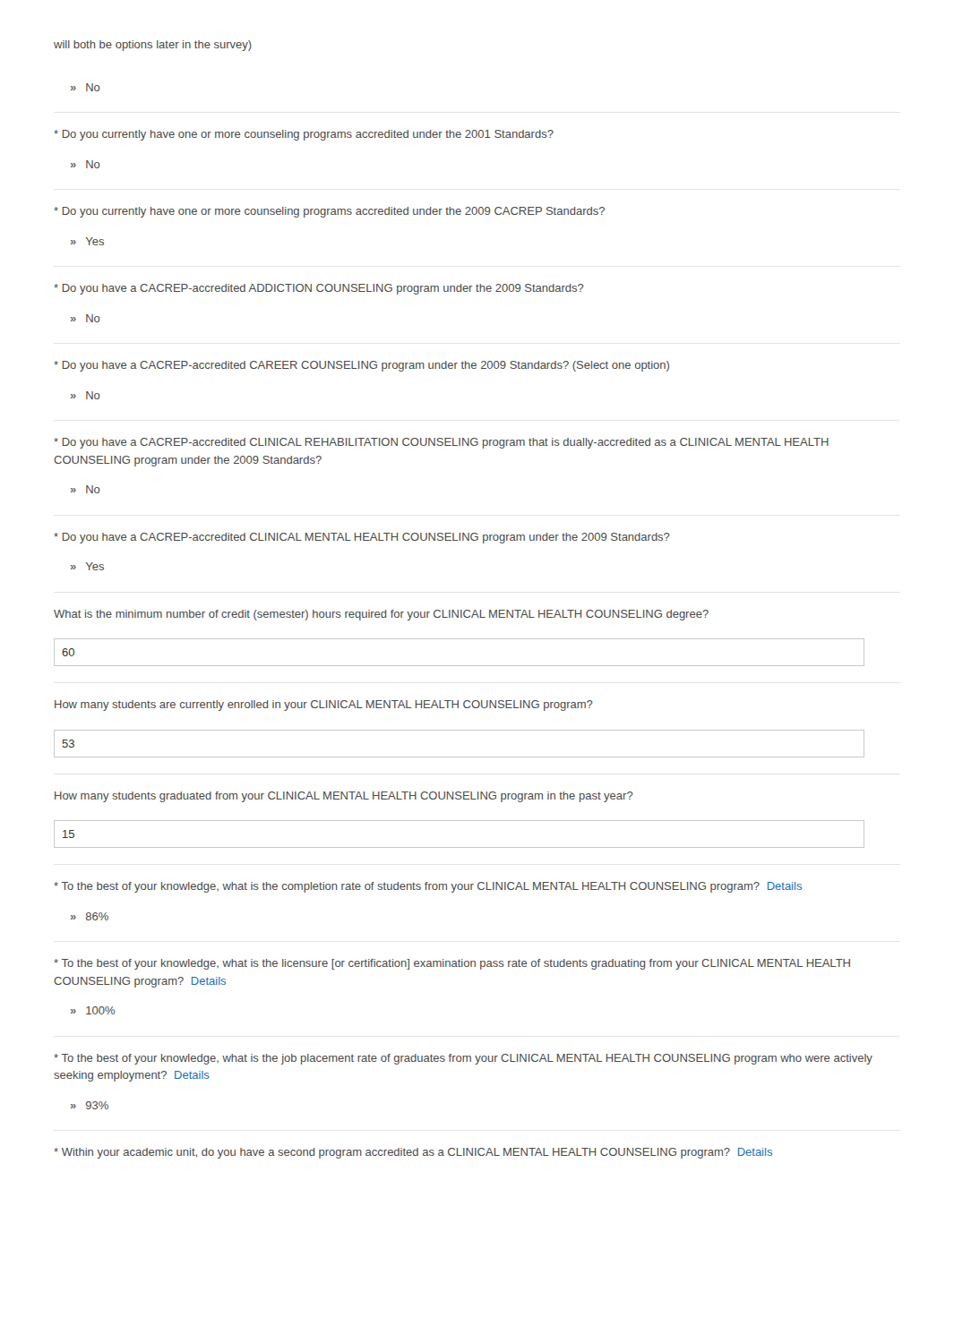will both be options later in the survey)
»No
* Do you currently have one or more counseling programs accredited under the 2001 Standards?
»No
* Do you currently have one or more counseling programs accredited under the 2009 CACREP Standards?
»Yes
* Do you have a CACREP-accredited ADDICTION COUNSELING program under the 2009 Standards?
»No
* Do you have a CACREP-accredited CAREER COUNSELING program under the 2009 Standards? (Select one option)
»No
* Do you have a CACREP-accredited CLINICAL REHABILITATION COUNSELING program that is dually-accredited as a CLINICAL MENTAL HEALTH COUNSELING program under the 2009 Standards?
»No
* Do you have a CACREP-accredited CLINICAL MENTAL HEALTH COUNSELING program under the 2009 Standards?
»Yes
What is the minimum number of credit (semester) hours required for your CLINICAL MENTAL HEALTH COUNSELING degree?
How many students are currently enrolled in your CLINICAL MENTAL HEALTH COUNSELING program?
How many students graduated from your CLINICAL MENTAL HEALTH COUNSELING program in the past year?
* To the best of your knowledge, what is the completion rate of students from your CLINICAL MENTAL HEALTH COUNSELING program? Details
»86%
* To the best of your knowledge, what is the licensure [or certification] examination pass rate of students graduating from your CLINICAL MENTAL HEALTH COUNSELING program? Details
»100%
* To the best of your knowledge, what is the job placement rate of graduates from your CLINICAL MENTAL HEALTH COUNSELING program who were actively seeking employment? Details
»93%
* Within your academic unit, do you have a second program accredited as a CLINICAL MENTAL HEALTH COUNSELING program? Details